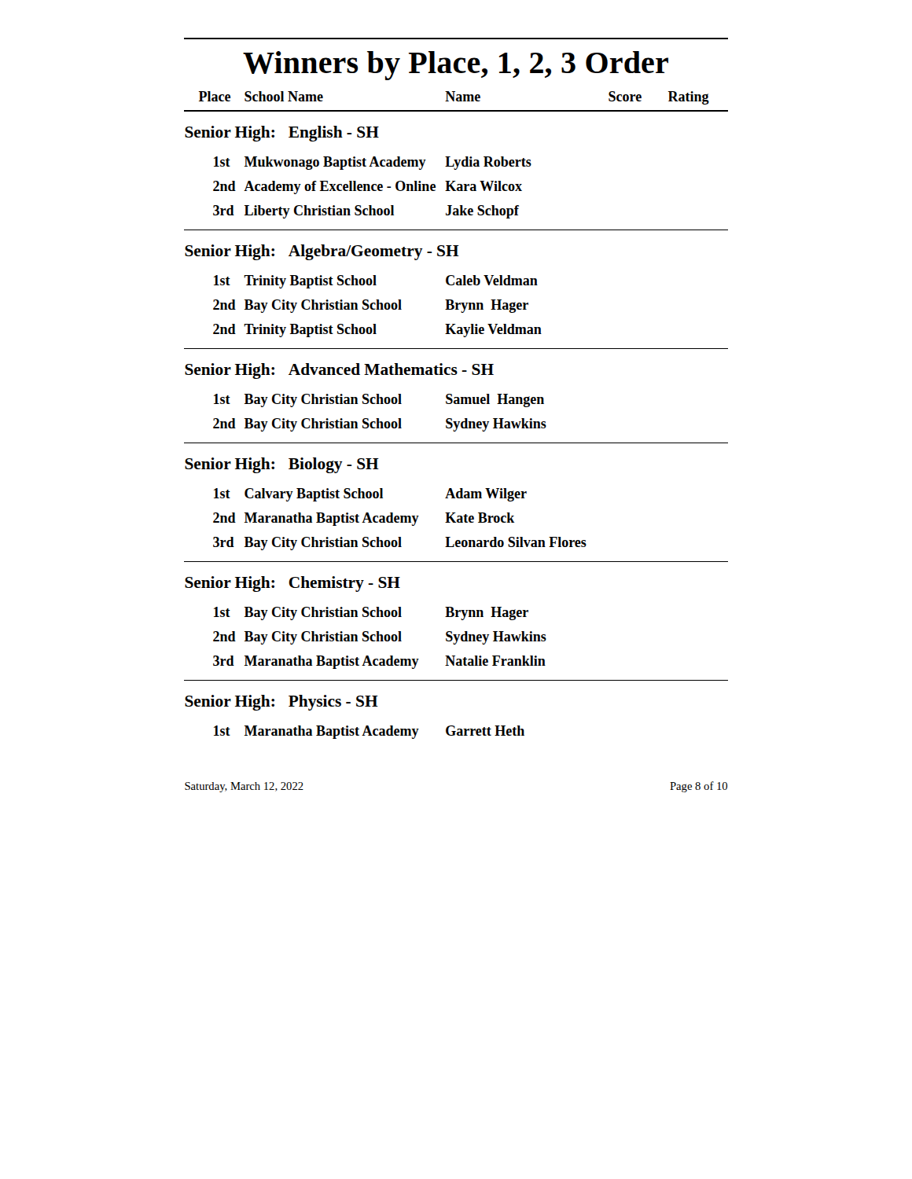Winners by Place, 1, 2, 3 Order
| Place | School Name | Name | Score | Rating |
| --- | --- | --- | --- | --- |
| Senior High: English - SH |
| 1st | Mukwonago Baptist Academy | Lydia Roberts | | |
| 2nd | Academy of Excellence - Online | Kara Wilcox | | |
| 3rd | Liberty Christian School | Jake Schopf | | |
| Senior High: Algebra/Geometry - SH |
| 1st | Trinity Baptist School | Caleb Veldman | | |
| 2nd | Bay City Christian School | Brynn Hager | | |
| 2nd | Trinity Baptist School | Kaylie Veldman | | |
| Senior High: Advanced Mathematics - SH |
| 1st | Bay City Christian School | Samuel Hangen | | |
| 2nd | Bay City Christian School | Sydney Hawkins | | |
| Senior High: Biology - SH |
| 1st | Calvary Baptist School | Adam Wilger | | |
| 2nd | Maranatha Baptist Academy | Kate Brock | | |
| 3rd | Bay City Christian School | Leonardo Silvan Flores | | |
| Senior High: Chemistry - SH |
| 1st | Bay City Christian School | Brynn Hager | | |
| 2nd | Bay City Christian School | Sydney Hawkins | | |
| 3rd | Maranatha Baptist Academy | Natalie Franklin | | |
| Senior High: Physics - SH |
| 1st | Maranatha Baptist Academy | Garrett Heth | | |
Saturday, March 12, 2022 Page 8 of 10